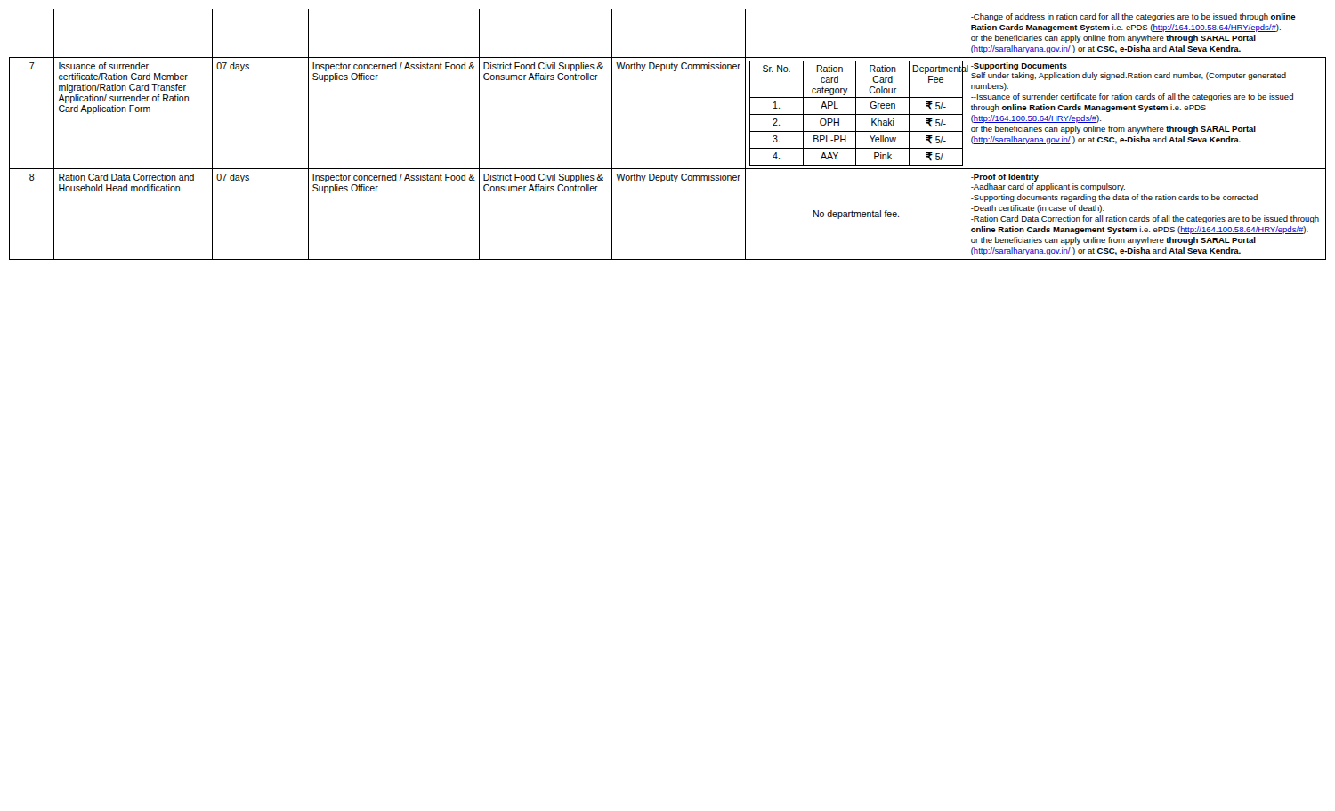| | | | | | | | -Change of address in ration card for all the categories are to be issued through online Ration Cards Management System i.e. ePDS ( http://164.100.58.64/HRY/epds/# ). or the beneficiaries can apply online from anywhere through SARAL Portal ( http://saralharyana.gov.in/ ) or at CSC, e-Disha and Atal Seva Kendra. |
| 7 | Issuance of surrender certificate/Ration Card Member migration/Ration Card Transfer Application/ surrender of Ration Card Application Form | 07 days | Inspector concerned / Assistant Food & Supplies Officer | District Food Civil Supplies & Consumer Affairs Controller | Worthy Deputy Commissioner | / Sr. No. / Ration card category / Ration Card Colour / Departmental Fee / / 1. / APL / Green / ₹ 5/- / / 2. / OPH / Khaki / ₹ 5/- / / 3. / BPL-PH / Yellow / ₹ 5/- / / 4. / AAY / Pink / ₹ 5/- / | - Supporting Documents Self under taking, Application duly signed.Ration card number, (Computer generated numbers). --Issuance of surrender certificate for ration cards of all the categories are to be issued through online Ration Cards Management System i.e. ePDS ( http://164.100.58.64/HRY/epds/# ). or the beneficiaries can apply online from anywhere through SARAL Portal ( http://saralharyana.gov.in/ ) or at CSC, e-Disha and Atal Seva Kendra. |
| 8 | Ration Card Data Correction and Household Head modification | 07 days | Inspector concerned / Assistant Food & Supplies Officer | District Food Civil Supplies & Consumer Affairs Controller | Worthy Deputy Commissioner | No departmental fee. | - Proof of Identity -Aadhaar card of applicant is compulsory. -Supporting documents regarding the data of the ration cards to be corrected -Death certificate (in case of death). -Ration Card Data Correction for all ration cards of all the categories are to be issued through online Ration Cards Management System i.e. ePDS ( http://164.100.58.64/HRY/epds/# ). or the beneficiaries can apply online from anywhere through SARAL Portal ( http://saralharyana.gov.in/ ) or at CSC, e-Disha and Atal Seva Kendra. |